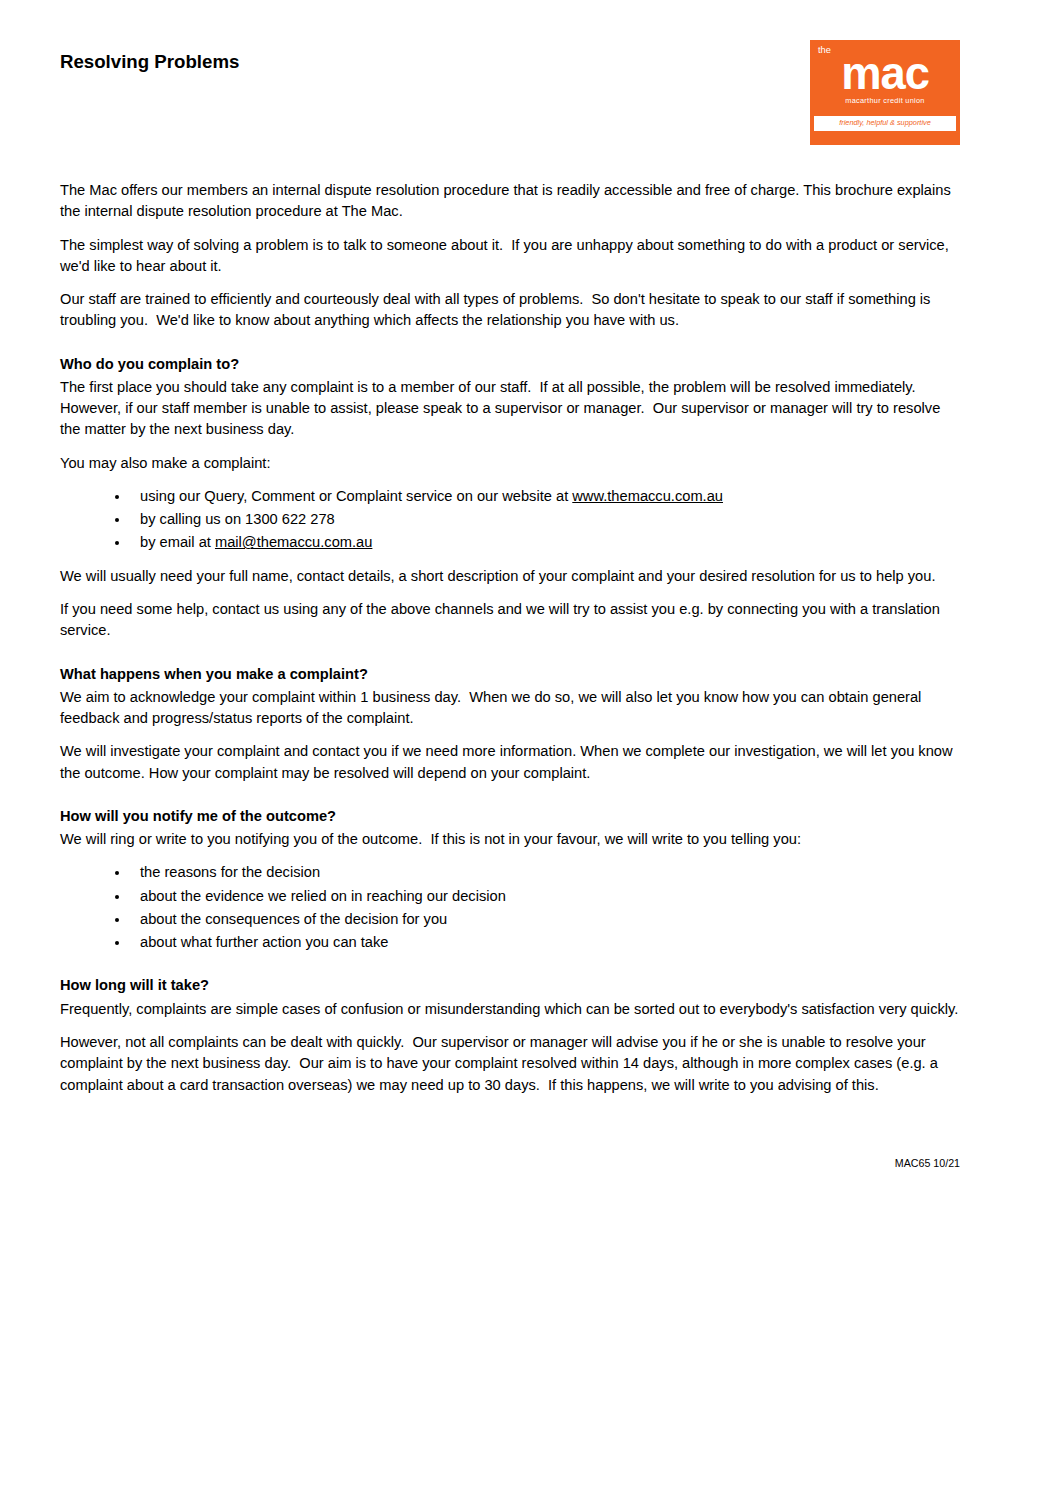Resolving Problems
the
mac
macarthur credit union
friendly, helpful & supportive
The Mac offers our members an internal dispute resolution procedure that is readily accessible and free of charge. This brochure explains the internal dispute resolution procedure at The Mac.
The simplest way of solving a problem is to talk to someone about it. If you are unhappy about something to do with a product or service, we'd like to hear about it.
Our staff are trained to efficiently and courteously deal with all types of problems. So don't hesitate to speak to our staff if something is troubling you. We'd like to know about anything which affects the relationship you have with us.
Who do you complain to?
The first place you should take any complaint is to a member of our staff. If at all possible, the problem will be resolved immediately. However, if our staff member is unable to assist, please speak to a supervisor or manager. Our supervisor or manager will try to resolve the matter by the next business day.
You may also make a complaint:
using our Query, Comment or Complaint service on our website at www.themaccu.com.au
by calling us on 1300 622 278
by email at mail@themaccu.com.au
We will usually need your full name, contact details, a short description of your complaint and your desired resolution for us to help you.
If you need some help, contact us using any of the above channels and we will try to assist you e.g. by connecting you with a translation service.
What happens when you make a complaint?
We aim to acknowledge your complaint within 1 business day. When we do so, we will also let you know how you can obtain general feedback and progress/status reports of the complaint.
We will investigate your complaint and contact you if we need more information. When we complete our investigation, we will let you know the outcome. How your complaint may be resolved will depend on your complaint.
How will you notify me of the outcome?
We will ring or write to you notifying you of the outcome. If this is not in your favour, we will write to you telling you:
the reasons for the decision
about the evidence we relied on in reaching our decision
about the consequences of the decision for you
about what further action you can take
How long will it take?
Frequently, complaints are simple cases of confusion or misunderstanding which can be sorted out to everybody's satisfaction very quickly.
However, not all complaints can be dealt with quickly. Our supervisor or manager will advise you if he or she is unable to resolve your complaint by the next business day. Our aim is to have your complaint resolved within 14 days, although in more complex cases (e.g. a complaint about a card transaction overseas) we may need up to 30 days. If this happens, we will write to you advising of this.
MAC65 10/21